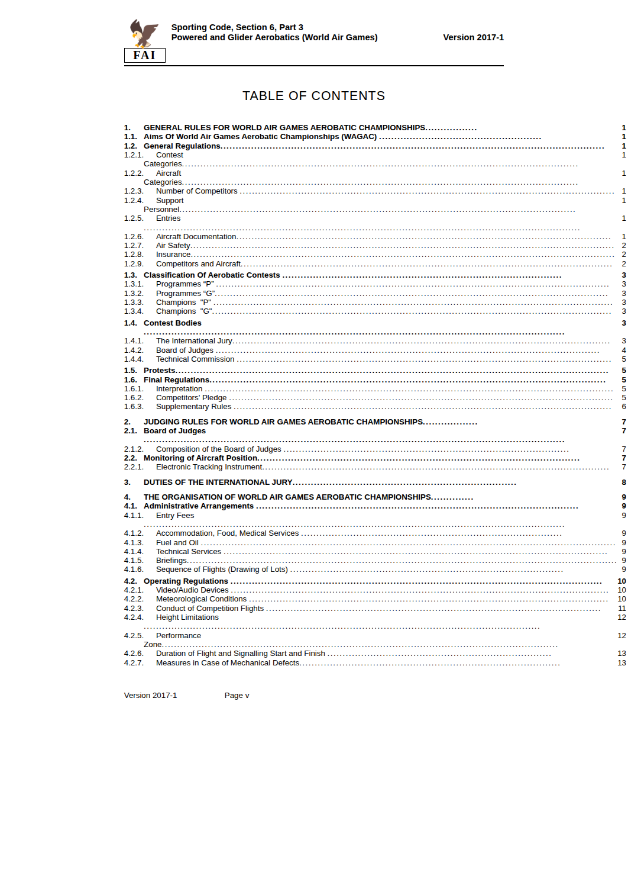🦅 FAI
Sporting Code, Section 6, Part 3
Powered and Glider Aerobatics (World Air Games) Version 2017-1
TABLE OF CONTENTS
| 1. | GENERAL RULES FOR WORLD AIR GAMES AEROBATIC CHAMPIONSHIPS ................. | 1 |
| 1.1. | Aims Of World Air Games Aerobatic Championships (WAGAC) ..................................................... | 1 |
| 1.2. | General Regulations ............................................................................................................................. | 1 |
| 1.2.1. | Contest Categories ................................................................................................................................. | 1 |
| 1.2.2. | Aircraft Categories ................................................................................................................................. | 1 |
| 1.2.3. | Number of Competitors .......................................................................................................................... | 1 |
| 1.2.4. | Support Personnel ................................................................................................................................. | 1 |
| 1.2.5. | Entries .............................................................................................................................................. | 1 |
| 1.2.6. | Aircraft Documentation .......................................................................................................................... | 1 |
| 1.2.7. | Air Safety .......................................................................................................................................... | 2 |
| 1.2.8. | Insurance .......................................................................................................................................... | 2 |
| 1.2.9. | Competitors and Aircraft ......................................................................................................................... | 2 |
| 1.3. | Classification Of Aerobatic Contests ........................................................................................... | 3 |
| 1.3.1. | Programmes “P” ................................................................................................................................ | 3 |
| 1.3.2. | Programmes “G” ................................................................................................................................ | 3 |
| 1.3.3. | Champions "P" .................................................................................................................................. | 3 |
| 1.3.4. | Champions "G" .................................................................................................................................. | 3 |
| 1.4. | Contest Bodies ......................................................................................................................................... | 3 |
| 1.4.1. | The International Jury ........................................................................................................................... | 3 |
| 1.4.2. | Board of Judges ............................................................................................................................. | 4 |
| 1.4.4. | Technical Commission .......................................................................................................................... | 5 |
| 1.5. | Protests ............................................................................................................................................. | 5 |
| 1.6. | Final Regulations ................................................................................................................................. | 5 |
| 1.6.1. | Interpretation ..................................................................................................................................... | 5 |
| 1.6.2. | Competitors' Pledge ............................................................................................................................. | 5 |
| 1.6.3. | Supplementary Rules ........................................................................................................................... | 6 |
| 2. | JUDGING RULES FOR WORLD AIR GAMES AEROBATIC CHAMPIONSHIPS .................. | 7 |
| 2.1. | Board of Judges ......................................................................................................................................... | 7 |
| 2.1.2. | Composition of the Board of Judges ............................................................................................. | 7 |
| 2.2. | Monitoring of Aircraft Position ......................................................................................................... | 7 |
| 2.2.1. | Electronic Tracking Instrument ................................................................................................................. | 7 |
| 3. | DUTIES OF THE INTERNATIONAL JURY ......................................................................... | 8 |
| 4. | THE ORGANISATION OF WORLD AIR GAMES AEROBATIC CHAMPIONSHIPS .............. | 9 |
| 4.1. | Administrative Arrangements ......................................................................................................... | 9 |
| 4.1.1. | Entry Fees ......................................................................................................................................... | 9 |
| 4.1.2. | Accommodation, Food, Medical Services ..................................................................................... | 9 |
| 4.1.3. | Fuel and Oil ....................................................................................................................................... | 9 |
| 4.1.4. | Technical Services ............................................................................................................................. | 9 |
| 4.1.5. | Briefings ............................................................................................................................................ | 9 |
| 4.1.6. | Sequence of Flights (Drawing of Lots) ......................................................................................... | 9 |
| 4.2. | Operating Regulations ......................................................................................................................... | 10 |
| 4.2.1. | Video/Audio Devices ........................................................................................................................... | 10 |
| 4.2.2. | Meteorological Conditions ..................................................................................................................... | 10 |
| 4.2.3. | Conduct of Competition Flights ............................................................................................................. | 11 |
| 4.2.4. | Height Limitations ................................................................................................................................. | 12 |
| 4.2.5. | Performance Zone ................................................................................................................................. | 12 |
| 4.2.6. | Duration of Flight and Signalling Start and Finish ......................................................................... | 13 |
| 4.2.7. | Measures in Case of Mechanical Defects ..................................................................................... | 13 |
Version 2017-1
Page v